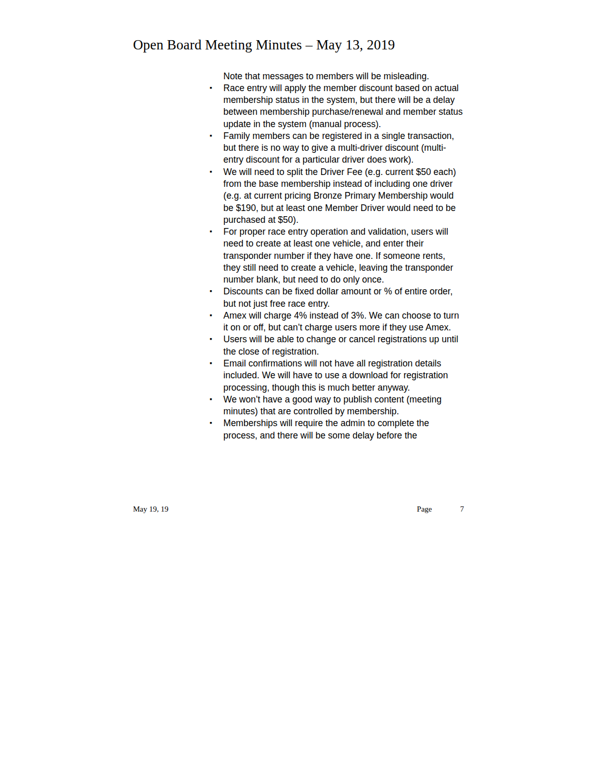Open Board Meeting Minutes – May 13, 2019
Note that messages to members will be misleading.
Race entry will apply the member discount based on actual membership status in the system, but there will be a delay between membership purchase/renewal and member status update in the system (manual process).
Family members can be registered in a single transaction, but there is no way to give a multi-driver discount (multi-entry discount for a particular driver does work).
We will need to split the Driver Fee (e.g. current $50 each) from the base membership instead of including one driver (e.g. at current pricing Bronze Primary Membership would be $190, but at least one Member Driver would need to be purchased at $50).
For proper race entry operation and validation, users will need to create at least one vehicle, and enter their transponder number if they have one. If someone rents, they still need to create a vehicle, leaving the transponder number blank, but need to do only once.
Discounts can be fixed dollar amount or % of entire order, but not just free race entry.
Amex will charge 4% instead of 3%. We can choose to turn it on or off, but can’t charge users more if they use Amex.
Users will be able to change or cancel registrations up until the close of registration.
Email confirmations will not have all registration details included. We will have to use a download for registration processing, though this is much better anyway.
We won’t have a good way to publish content (meeting minutes) that are controlled by membership.
Memberships will require the admin to complete the process, and there will be some delay before the
May 19, 19
Page 7